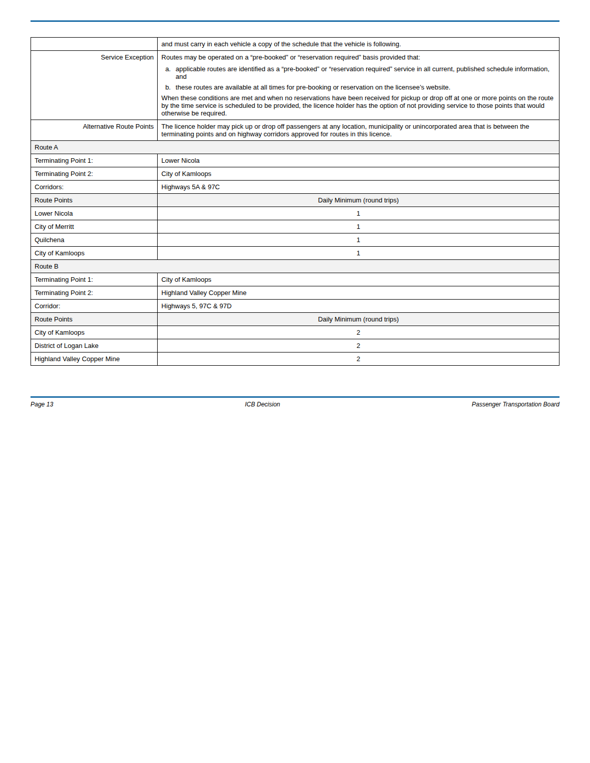| | and must carry in each vehicle a copy of the schedule that the vehicle is following. |
| Service Exception | Routes may be operated on a “pre-booked” or “reservation required” basis provided that: applicable routes are identified as a “pre-booked” or “reservation required” service in all current, published schedule information, and these routes are available at all times for pre-booking or reservation on the licensee’s website. When these conditions are met and when no reservations have been received for pickup or drop off at one or more points on the route by the time service is scheduled to be provided, the licence holder has the option of not providing service to those points that would otherwise be required. |
| Alternative Route Points | The licence holder may pick up or drop off passengers at any location, municipality or unincorporated area that is between the terminating points and on highway corridors approved for routes in this licence. |
| Route A |
| Terminating Point 1: | Lower Nicola |
| Terminating Point 2: | City of Kamloops |
| Corridors: | Highways 5A & 97C |
| Route Points | Daily Minimum (round trips) |
| Lower Nicola | 1 |
| City of Merritt | 1 |
| Quilchena | 1 |
| City of Kamloops | 1 |
| Route B |
| Terminating Point 1: | City of Kamloops |
| Terminating Point 2: | Highland Valley Copper Mine |
| Corridor: | Highways 5, 97C & 97D |
| Route Points | Daily Minimum (round trips) |
| City of Kamloops | 2 |
| District of Logan Lake | 2 |
| Highland Valley Copper Mine | 2 |
Page 13
ICB Decision
Passenger Transportation Board